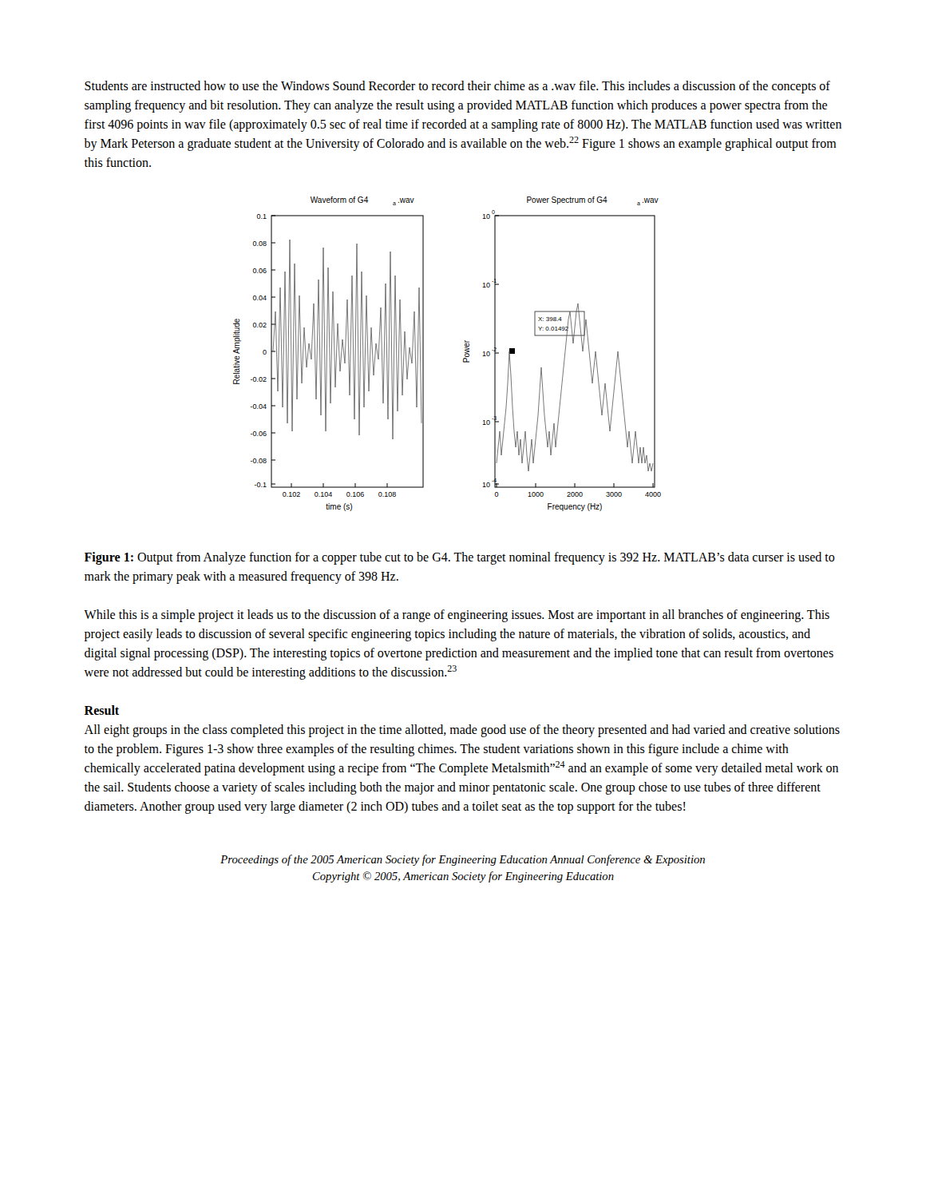Students are instructed how to use the Windows Sound Recorder to record their chime as a .wav file. This includes a discussion of the concepts of sampling frequency and bit resolution. They can analyze the result using a provided MATLAB function which produces a power spectra from the first 4096 points in wav file (approximately 0.5 sec of real time if recorded at a sampling rate of 8000 Hz). The MATLAB function used was written by Mark Peterson a graduate student at the University of Colorado and is available on the web.22 Figure 1 shows an example graphical output from this function.
Waveform of G4 a .wav Power Spectrum of G4 a .wav 0.1 0.08 0.06 0.04 0.02 0 -0.02 -0.04 -0.06 -0.08 -0.1 0.102 0.104 0.106 0.108 time (s) Relative Amplitude 10 0 10 -1 10 -2 10 -3 10 -4 0 1000 2000 3000 4000 Frequency (Hz) Power X: 398.4 Y: 0.01492
Figure 1: Output from Analyze function for a copper tube cut to be G4. The target nominal frequency is 392 Hz. MATLAB’s data curser is used to mark the primary peak with a measured frequency of 398 Hz.
While this is a simple project it leads us to the discussion of a range of engineering issues. Most are important in all branches of engineering. This project easily leads to discussion of several specific engineering topics including the nature of materials, the vibration of solids, acoustics, and digital signal processing (DSP). The interesting topics of overtone prediction and measurement and the implied tone that can result from overtones were not addressed but could be interesting additions to the discussion.23
Result
All eight groups in the class completed this project in the time allotted, made good use of the theory presented and had varied and creative solutions to the problem. Figures 1-3 show three examples of the resulting chimes. The student variations shown in this figure include a chime with chemically accelerated patina development using a recipe from “The Complete Metalsmith”24 and an example of some very detailed metal work on the sail. Students choose a variety of scales including both the major and minor pentatonic scale. One group chose to use tubes of three different diameters. Another group used very large diameter (2 inch OD) tubes and a toilet seat as the top support for the tubes!
Proceedings of the 2005 American Society for Engineering Education Annual Conference & Exposition
Copyright © 2005, American Society for Engineering Education